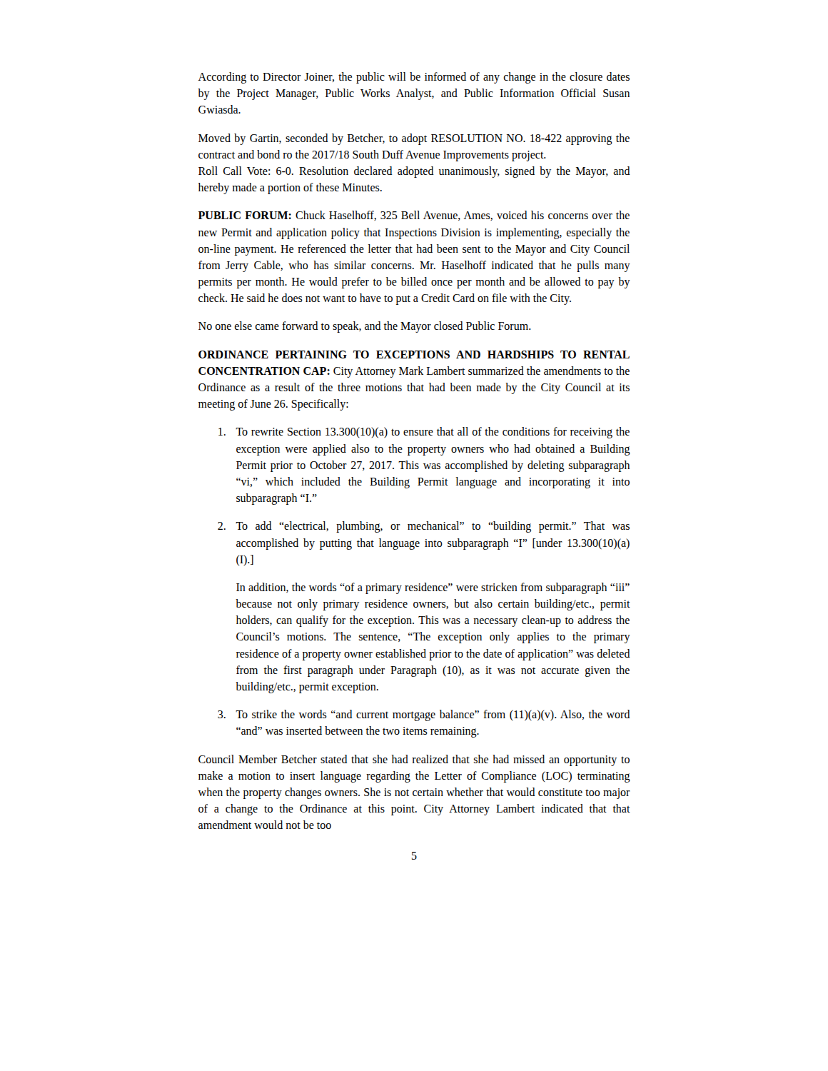According to Director Joiner, the public will be informed of any change in the closure dates by the Project Manager, Public Works Analyst, and Public Information Official Susan Gwiasda.
Moved by Gartin, seconded by Betcher, to adopt RESOLUTION NO. 18-422 approving the contract and bond ro the 2017/18 South Duff Avenue Improvements project.
Roll Call Vote: 6-0. Resolution declared adopted unanimously, signed by the Mayor, and hereby made a portion of these Minutes.
PUBLIC FORUM: Chuck Haselhoff, 325 Bell Avenue, Ames, voiced his concerns over the new Permit and application policy that Inspections Division is implementing, especially the on-line payment. He referenced the letter that had been sent to the Mayor and City Council from Jerry Cable, who has similar concerns. Mr. Haselhoff indicated that he pulls many permits per month. He would prefer to be billed once per month and be allowed to pay by check. He said he does not want to have to put a Credit Card on file with the City.
No one else came forward to speak, and the Mayor closed Public Forum.
ORDINANCE PERTAINING TO EXCEPTIONS AND HARDSHIPS TO RENTAL CONCENTRATION CAP: City Attorney Mark Lambert summarized the amendments to the Ordinance as a result of the three motions that had been made by the City Council at its meeting of June 26. Specifically:
To rewrite Section 13.300(10)(a) to ensure that all of the conditions for receiving the exception were applied also to the property owners who had obtained a Building Permit prior to October 27, 2017. This was accomplished by deleting subparagraph “vi,” which included the Building Permit language and incorporating it into subparagraph “I.”
To add “electrical, plumbing, or mechanical” to “building permit.” That was accomplished by putting that language into subparagraph “I” [under 13.300(10)(a)(I).]
In addition, the words “of a primary residence” were stricken from subparagraph “iii” because not only primary residence owners, but also certain building/etc., permit holders, can qualify for the exception. This was a necessary clean-up to address the Council’s motions. The sentence, “The exception only applies to the primary residence of a property owner established prior to the date of application” was deleted from the first paragraph under Paragraph (10), as it was not accurate given the building/etc., permit exception.
To strike the words “and current mortgage balance” from (11)(a)(v). Also, the word “and” was inserted between the two items remaining.
Council Member Betcher stated that she had realized that she had missed an opportunity to make a motion to insert language regarding the Letter of Compliance (LOC) terminating when the property changes owners. She is not certain whether that would constitute too major of a change to the Ordinance at this point. City Attorney Lambert indicated that that amendment would not be too
5